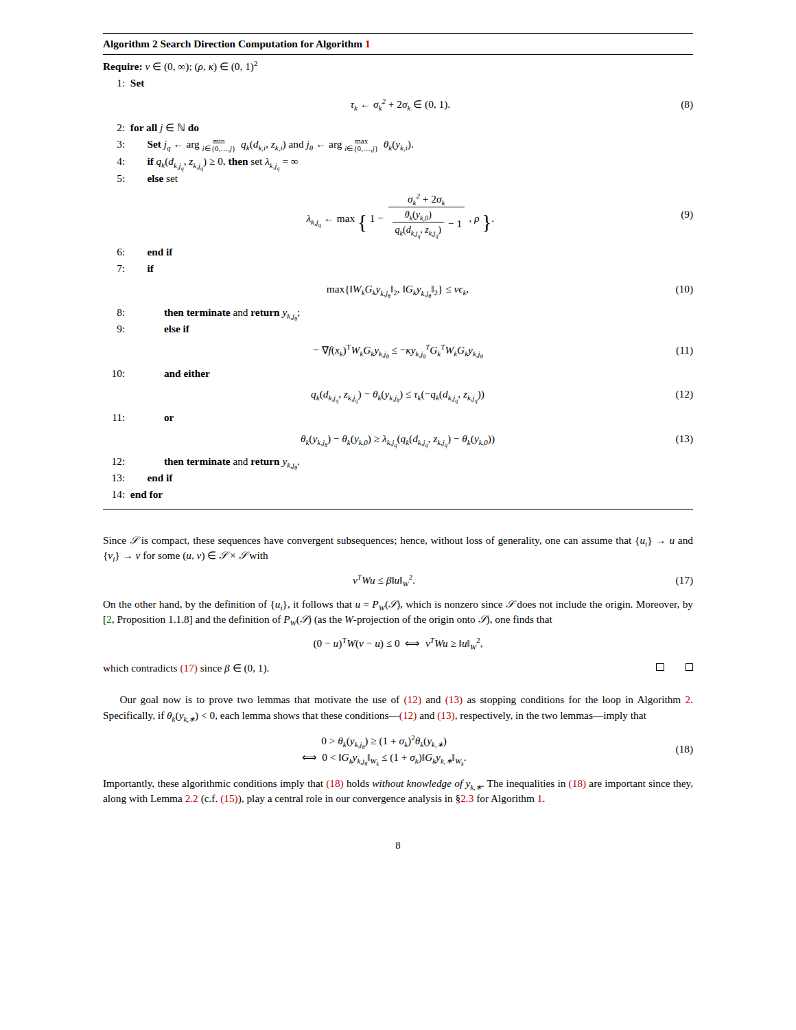Algorithm 2 Search Direction Computation for Algorithm 1
Require: ν ∈ (0, ∞); (ρ, κ) ∈ (0, 1)2
Set
τk ← σk2 + 2σk ∈ (0, 1).
(8)
for all j ∈ ℕ do
Set jq ← arg min i∈{0,…,j} qk(dk,i, zk,i) and jθ ← arg max i∈{0,…,j} θk(yk,i).
if qk(dk,jq, zk,jq) ≥ 0, then set λk,jq = ∞
else set
λk,jq ← max { 1 − σk2 + 2σk θk(yk,0) qk(dk,jq, zk,jq) − 1 , ρ }.
(9)
end if
if
max{‖WkGkyk,jθ‖2, ‖Gkyk,jθ‖2} ≤ νϵk,
(10)
then terminate and return yk,jθ;
else if
− ∇f(xk)TWkGkyk,jθ ≤ −κyk,jθTGkTWkGkyk,jθ
(11)
and either
qk(dk,jq, zk,jq) − θk(yk,jθ) ≤ τk(−qk(dk,jq, zk,jq))
(12)
or
θk(yk,jθ) − θk(yk,0) ≥ λk,jq(qk(dk,jq, zk,jq) − θk(yk,0))
(13)
then terminate and return yk,jθ.
end if
end for
Since 𝒮 is compact, these sequences have convergent subsequences; hence, without loss of generality, one can assume that {ui} → u and {vi} → v for some (u, v) ∈ 𝒮 × 𝒮 with
vTWu ≤ β‖u‖W2.
(17)
On the other hand, by the definition of {ui}, it follows that u = PW(𝒮), which is nonzero since 𝒮 does not include the origin. Moreover, by [2, Proposition 1.1.8] and the definition of PW(𝒮) (as the W-projection of the origin onto 𝒮), one finds that
(0 − u)TW(v − u) ≤ 0 ⟺ vTWu ≥ ‖u‖W2,
which contradicts (17) since β ∈ (0, 1).
Our goal now is to prove two lemmas that motivate the use of (12) and (13) as stopping conditions for the loop in Algorithm 2. Specifically, if θk(yk,∗) < 0, each lemma shows that these conditions—(12) and (13), respectively, in the two lemmas—imply that
0 > θk(yk,jθ) ≥ (1 + σk)2θk(yk,∗)
⟺ 0 < ‖Gkyk,jθ‖Wk ≤ (1 + σk)‖Gkyk,∗‖Wk.
(18)
Importantly, these algorithmic conditions imply that (18) holds without knowledge of yk,∗. The inequalities in (18) are important since they, along with Lemma 2.2 (c.f. (15)), play a central role in our convergence analysis in §2.3 for Algorithm 1.
8